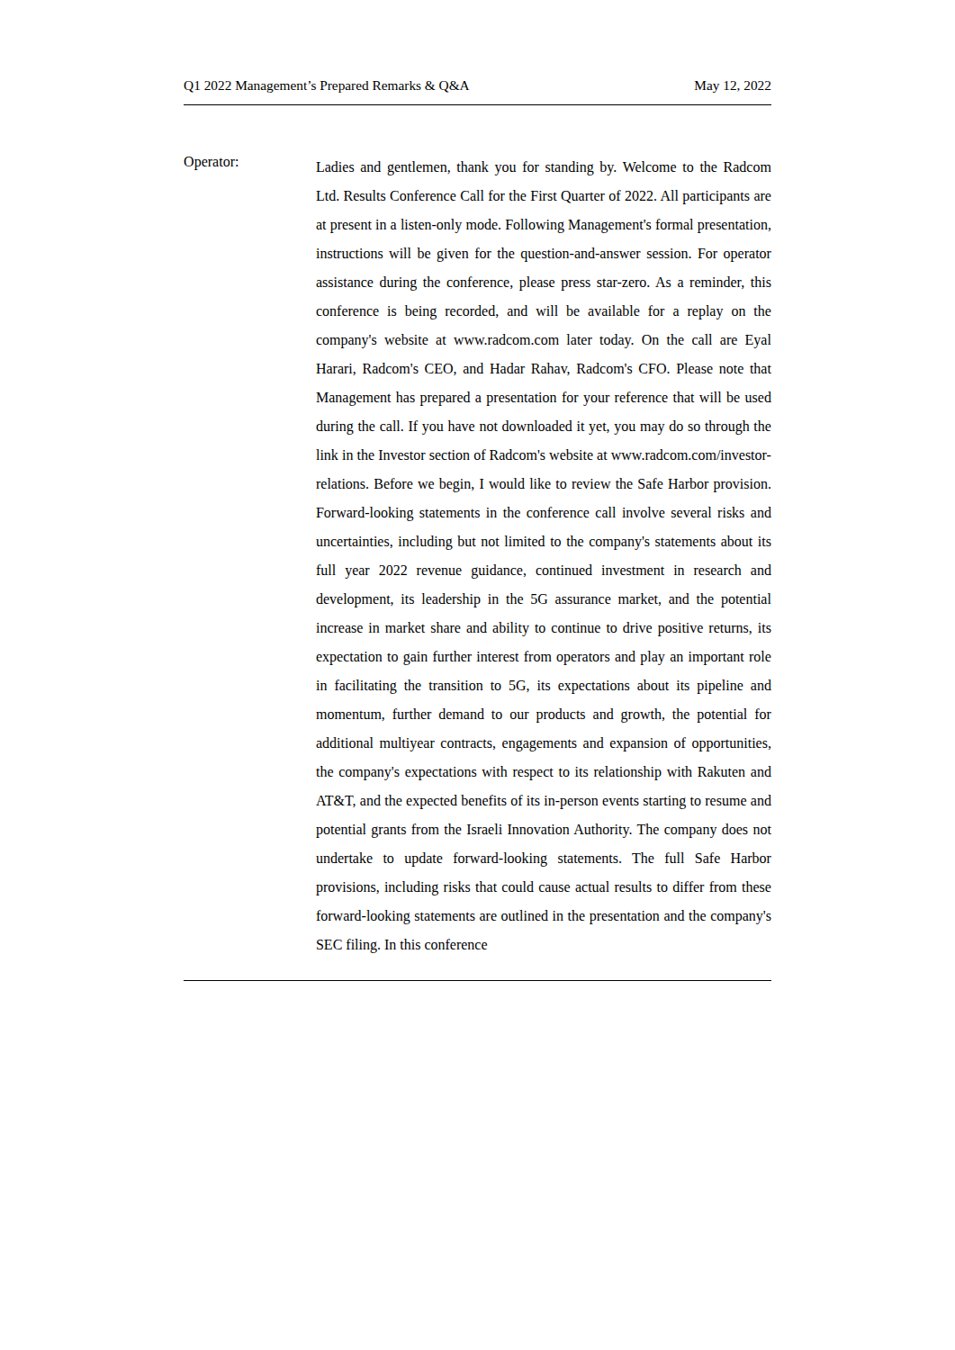Q1 2022 Management’s Prepared Remarks & Q&A
May 12, 2022
Operator:
Ladies and gentlemen, thank you for standing by. Welcome to the Radcom Ltd. Results Conference Call for the First Quarter of 2022. All participants are at present in a listen-only mode. Following Management's formal presentation, instructions will be given for the question-and-answer session. For operator assistance during the conference, please press star-zero. As a reminder, this conference is being recorded, and will be available for a replay on the company's website at www.radcom.com later today. On the call are Eyal Harari, Radcom's CEO, and Hadar Rahav, Radcom's CFO. Please note that Management has prepared a presentation for your reference that will be used during the call. If you have not downloaded it yet, you may do so through the link in the Investor section of Radcom's website at www.radcom.com/investor-relations. Before we begin, I would like to review the Safe Harbor provision. Forward-looking statements in the conference call involve several risks and uncertainties, including but not limited to the company's statements about its full year 2022 revenue guidance, continued investment in research and development, its leadership in the 5G assurance market, and the potential increase in market share and ability to continue to drive positive returns, its expectation to gain further interest from operators and play an important role in facilitating the transition to 5G, its expectations about its pipeline and momentum, further demand to our products and growth, the potential for additional multiyear contracts, engagements and expansion of opportunities, the company's expectations with respect to its relationship with Rakuten and AT&T, and the expected benefits of its in-person events starting to resume and potential grants from the Israeli Innovation Authority. The company does not undertake to update forward-looking statements. The full Safe Harbor provisions, including risks that could cause actual results to differ from these forward-looking statements are outlined in the presentation and the company's SEC filing. In this conference